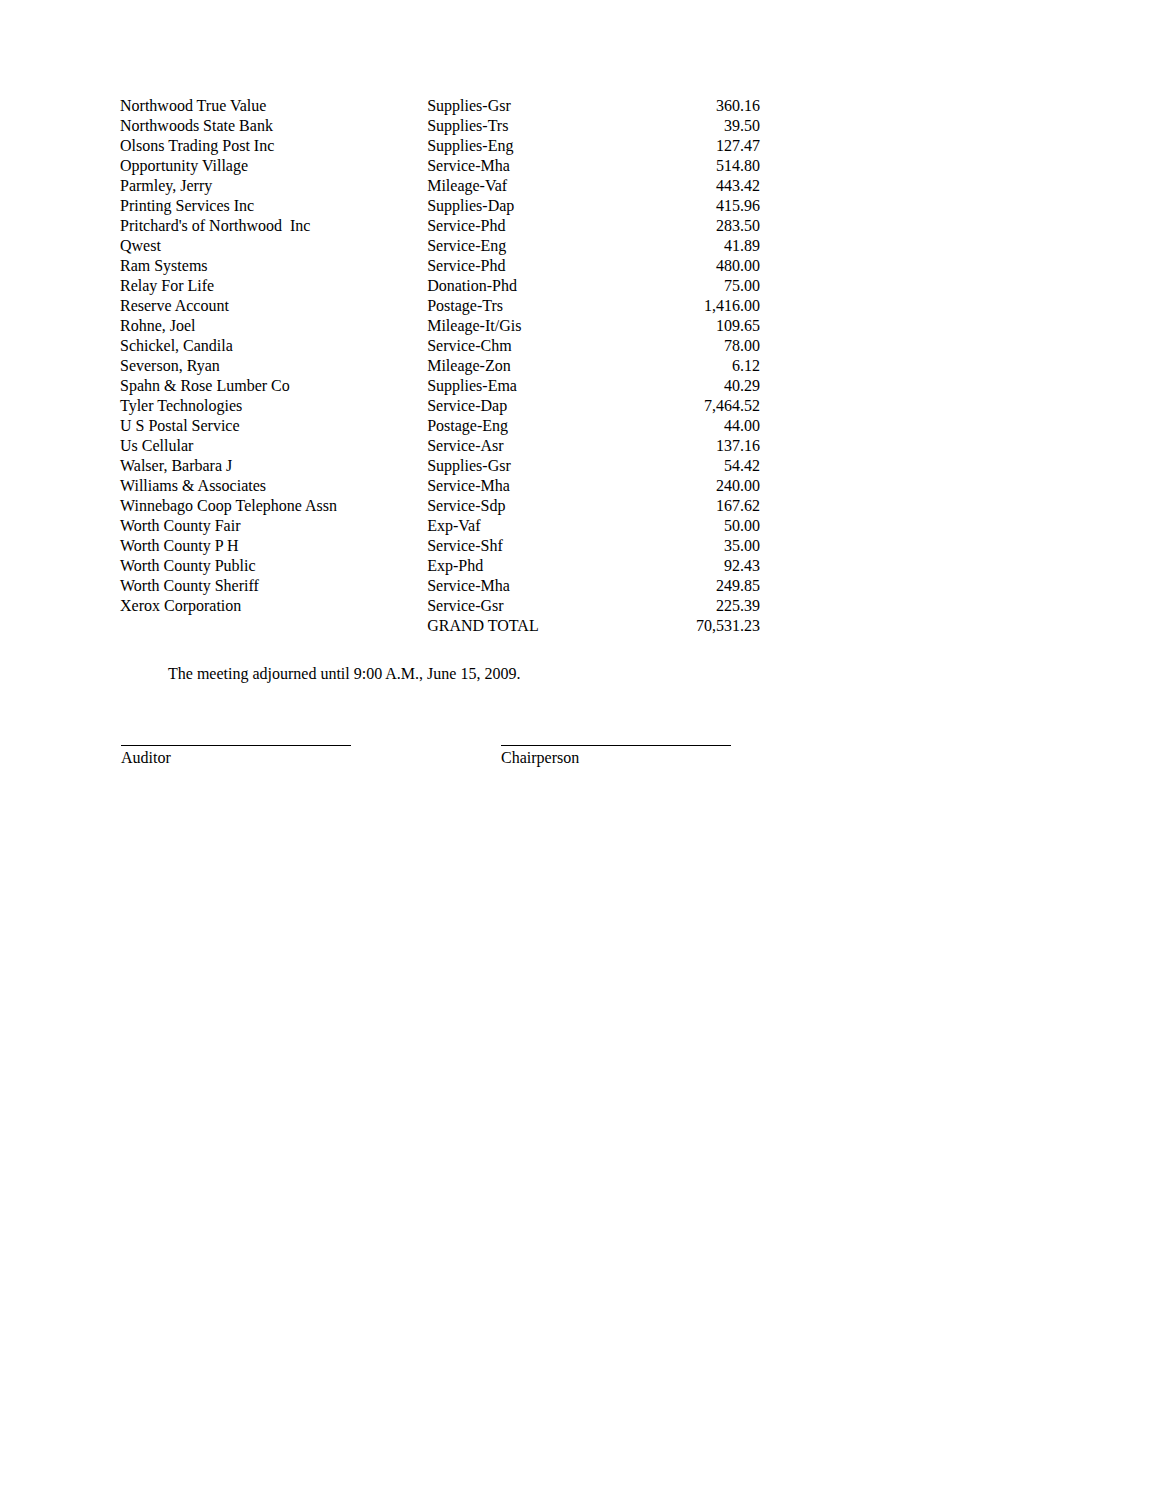| Northwood True Value | Supplies-Gsr | 360.16 |
| Northwoods State Bank | Supplies-Trs | 39.50 |
| Olsons Trading Post Inc | Supplies-Eng | 127.47 |
| Opportunity Village | Service-Mha | 514.80 |
| Parmley, Jerry | Mileage-Vaf | 443.42 |
| Printing Services Inc | Supplies-Dap | 415.96 |
| Pritchard's of Northwood Inc | Service-Phd | 283.50 |
| Qwest | Service-Eng | 41.89 |
| Ram Systems | Service-Phd | 480.00 |
| Relay For Life | Donation-Phd | 75.00 |
| Reserve Account | Postage-Trs | 1,416.00 |
| Rohne, Joel | Mileage-It/Gis | 109.65 |
| Schickel, Candila | Service-Chm | 78.00 |
| Severson, Ryan | Mileage-Zon | 6.12 |
| Spahn & Rose Lumber Co | Supplies-Ema | 40.29 |
| Tyler Technologies | Service-Dap | 7,464.52 |
| U S Postal Service | Postage-Eng | 44.00 |
| Us Cellular | Service-Asr | 137.16 |
| Walser, Barbara J | Supplies-Gsr | 54.42 |
| Williams & Associates | Service-Mha | 240.00 |
| Winnebago Coop Telephone Assn | Service-Sdp | 167.62 |
| Worth County Fair | Exp-Vaf | 50.00 |
| Worth County P H | Service-Shf | 35.00 |
| Worth County Public | Exp-Phd | 92.43 |
| Worth County Sheriff | Service-Mha | 249.85 |
| Xerox Corporation | Service-Gsr | 225.39 |
| | GRAND TOTAL | 70,531.23 |
The meeting adjourned until 9:00 A.M., June 15, 2009.
| Auditor | Chairperson |